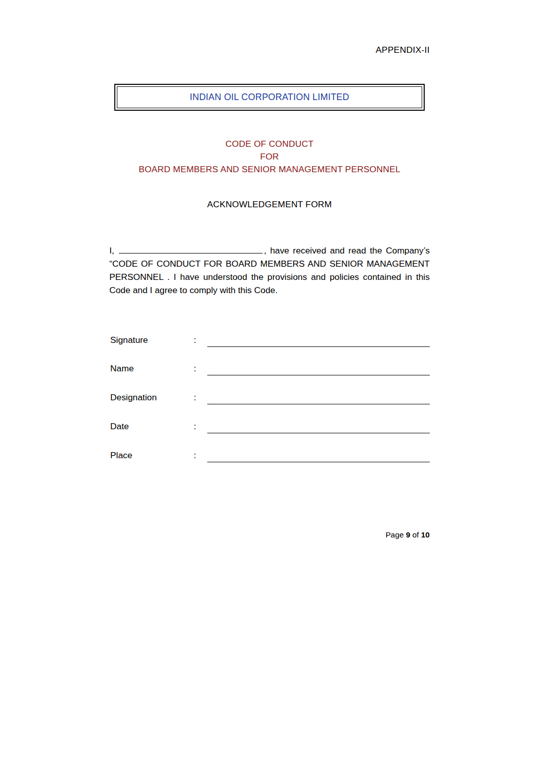APPENDIX-II
INDIAN OIL CORPORATION LIMITED
CODE OF CONDUCT
FOR
BOARD MEMBERS AND SENIOR MANAGEMENT PERSONNEL
ACKNOWLEDGEMENT FORM
I, , have received and read the Company’s “CODE OF CONDUCT FOR BOARD MEMBERS AND SENIOR MANAGEMENT PERSONNEL . I have understood the provisions and policies contained in this Code and I agree to comply with this Code.
| Signature | : | |
| Name | : | |
| Designation | : | |
| Date | : | |
| Place | : | |
Page 9 of 10